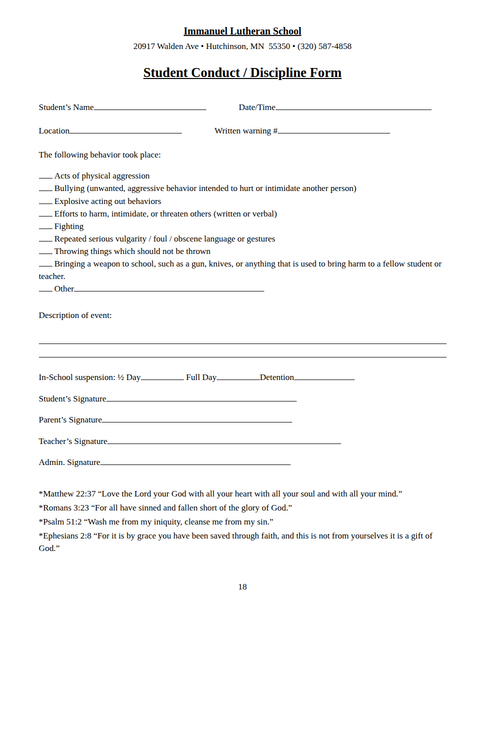Immanuel Lutheran School
20917 Walden Ave • Hutchinson, MN 55350 • (320) 587-4858
Student Conduct / Discipline Form
Student’s Name Date/Time
Location Written warning #
The following behavior took place:
Acts of physical aggression
Bullying (unwanted, aggressive behavior intended to hurt or intimidate another person)
Explosive acting out behaviors
Efforts to harm, intimidate, or threaten others (written or verbal)
Fighting
Repeated serious vulgarity / foul / obscene language or gestures
Throwing things which should not be thrown
Bringing a weapon to school, such as a gun, knives, or anything that is used to bring harm to a fellow student or teacher.
Other
Description of event:
In-School suspension: ½ Day Full Day Detention
Student’s Signature
Parent’s Signature
Teacher’s Signature
Admin. Signature
*Matthew 22:37 “Love the Lord your God with all your heart with all your soul and with all your mind.”
*Romans 3:23 “For all have sinned and fallen short of the glory of God.”
*Psalm 51:2 “Wash me from my iniquity, cleanse me from my sin.”
*Ephesians 2:8 “For it is by grace you have been saved through faith, and this is not from yourselves it is a gift of God.”
18